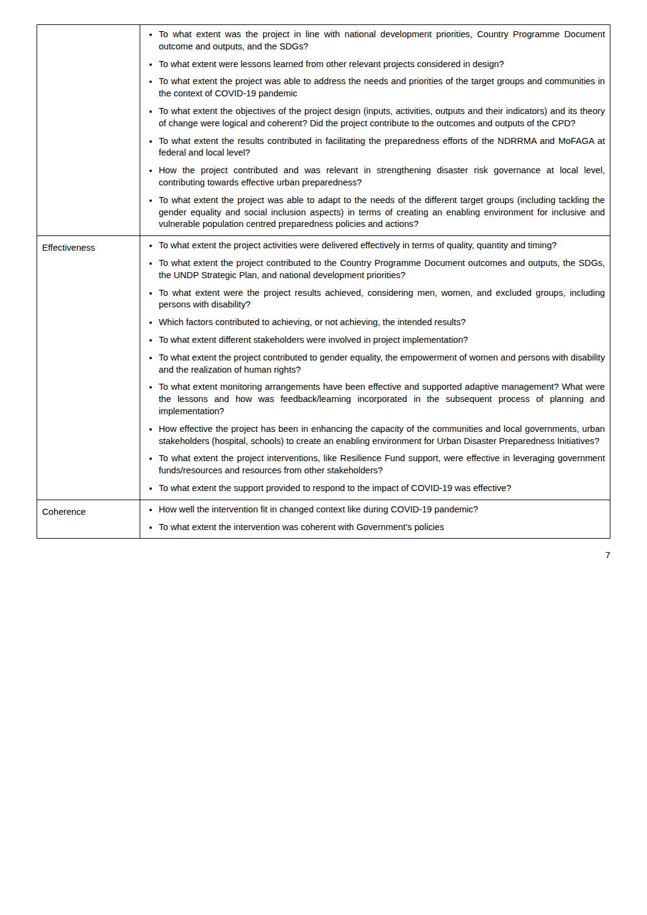| | To what extent was the project in line with national development priorities, Country Programme Document outcome and outputs, and the SDGs? To what extent were lessons learned from other relevant projects considered in design? To what extent the project was able to address the needs and priorities of the target groups and communities in the context of COVID-19 pandemic To what extent the objectives of the project design (inputs, activities, outputs and their indicators) and its theory of change were logical and coherent? Did the project contribute to the outcomes and outputs of the CPD? To what extent the results contributed in facilitating the preparedness efforts of the NDRRMA and MoFAGA at federal and local level? How the project contributed and was relevant in strengthening disaster risk governance at local level, contributing towards effective urban preparedness? To what extent the project was able to adapt to the needs of the different target groups (including tackling the gender equality and social inclusion aspects) in terms of creating an enabling environment for inclusive and vulnerable population centred preparedness policies and actions? |
| Effectiveness | To what extent the project activities were delivered effectively in terms of quality, quantity and timing? To what extent the project contributed to the Country Programme Document outcomes and outputs, the SDGs, the UNDP Strategic Plan, and national development priorities? To what extent were the project results achieved, considering men, women, and excluded groups, including persons with disability? Which factors contributed to achieving, or not achieving, the intended results? To what extent different stakeholders were involved in project implementation? To what extent the project contributed to gender equality, the empowerment of women and persons with disability and the realization of human rights? To what extent monitoring arrangements have been effective and supported adaptive management? What were the lessons and how was feedback/learning incorporated in the subsequent process of planning and implementation? How effective the project has been in enhancing the capacity of the communities and local governments, urban stakeholders (hospital, schools) to create an enabling environment for Urban Disaster Preparedness Initiatives? To what extent the project interventions, like Resilience Fund support, were effective in leveraging government funds/resources and resources from other stakeholders? To what extent the support provided to respond to the impact of COVID-19 was effective? |
| Coherence | How well the intervention fit in changed context like during COVID-19 pandemic? To what extent the intervention was coherent with Government’s policies |
7